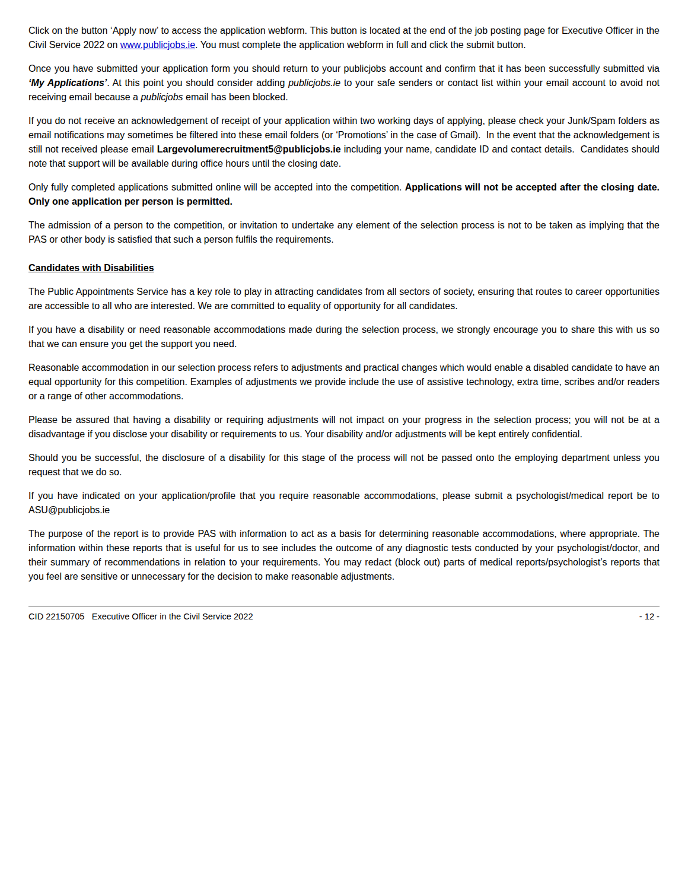Click on the button ‘Apply now’ to access the application webform. This button is located at the end of the job posting page for Executive Officer in the Civil Service 2022 on www.publicjobs.ie. You must complete the application webform in full and click the submit button.
Once you have submitted your application form you should return to your publicjobs account and confirm that it has been successfully submitted via ‘My Applications’. At this point you should consider adding publicjobs.ie to your safe senders or contact list within your email account to avoid not receiving email because a publicjobs email has been blocked.
If you do not receive an acknowledgement of receipt of your application within two working days of applying, please check your Junk/Spam folders as email notifications may sometimes be filtered into these email folders (or ‘Promotions’ in the case of Gmail). In the event that the acknowledgement is still not received please email Largevolumerecruitment5@publicjobs.ie including your name, candidate ID and contact details. Candidates should note that support will be available during office hours until the closing date.
Only fully completed applications submitted online will be accepted into the competition. Applications will not be accepted after the closing date. Only one application per person is permitted.
The admission of a person to the competition, or invitation to undertake any element of the selection process is not to be taken as implying that the PAS or other body is satisfied that such a person fulfils the requirements.
Candidates with Disabilities
The Public Appointments Service has a key role to play in attracting candidates from all sectors of society, ensuring that routes to career opportunities are accessible to all who are interested. We are committed to equality of opportunity for all candidates.
If you have a disability or need reasonable accommodations made during the selection process, we strongly encourage you to share this with us so that we can ensure you get the support you need.
Reasonable accommodation in our selection process refers to adjustments and practical changes which would enable a disabled candidate to have an equal opportunity for this competition. Examples of adjustments we provide include the use of assistive technology, extra time, scribes and/or readers or a range of other accommodations.
Please be assured that having a disability or requiring adjustments will not impact on your progress in the selection process; you will not be at a disadvantage if you disclose your disability or requirements to us. Your disability and/or adjustments will be kept entirely confidential.
Should you be successful, the disclosure of a disability for this stage of the process will not be passed onto the employing department unless you request that we do so.
If you have indicated on your application/profile that you require reasonable accommodations, please submit a psychologist/medical report be to ASU@publicjobs.ie
The purpose of the report is to provide PAS with information to act as a basis for determining reasonable accommodations, where appropriate. The information within these reports that is useful for us to see includes the outcome of any diagnostic tests conducted by your psychologist/doctor, and their summary of recommendations in relation to your requirements. You may redact (block out) parts of medical reports/psychologist’s reports that you feel are sensitive or unnecessary for the decision to make reasonable adjustments.
CID 22150705 Executive Officer in the Civil Service 2022
- 12 -